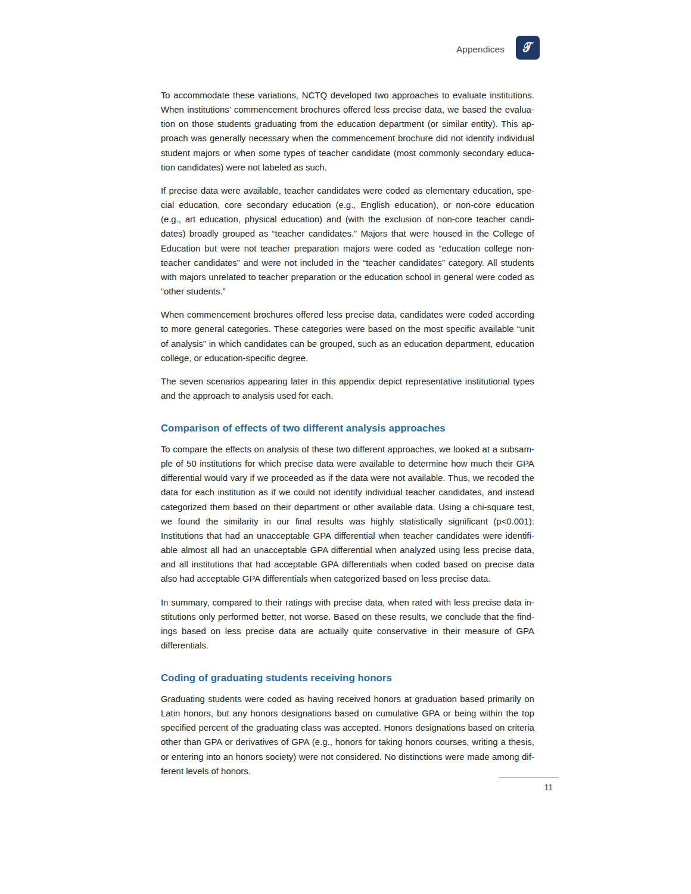Appendices
𝒯
To accommodate these variations, NCTQ developed two approaches to evaluate institutions. When institutions’ commencement brochures offered less precise data, we based the evaluation on those students graduating from the education department (or similar entity). This approach was generally necessary when the commencement brochure did not identify individual student majors or when some types of teacher candidate (most commonly secondary education candidates) were not labeled as such.
If precise data were available, teacher candidates were coded as elementary education, special education, core secondary education (e.g., English education), or non-core education (e.g., art education, physical education) and (with the exclusion of non-core teacher candidates) broadly grouped as “teacher candidates.” Majors that were housed in the College of Education but were not teacher preparation majors were coded as “education college non-teacher candidates” and were not included in the “teacher candidates” category. All students with majors unrelated to teacher preparation or the education school in general were coded as “other students.”
When commencement brochures offered less precise data, candidates were coded according to more general categories. These categories were based on the most specific available “unit of analysis” in which candidates can be grouped, such as an education department, education college, or education-specific degree.
The seven scenarios appearing later in this appendix depict representative institutional types and the approach to analysis used for each.
Comparison of effects of two different analysis approaches
To compare the effects on analysis of these two different approaches, we looked at a subsample of 50 institutions for which precise data were available to determine how much their GPA differential would vary if we proceeded as if the data were not available. Thus, we recoded the data for each institution as if we could not identify individual teacher candidates, and instead categorized them based on their department or other available data. Using a chi-square test, we found the similarity in our final results was highly statistically significant (p<0.001): Institutions that had an unacceptable GPA differential when teacher candidates were identifiable almost all had an unacceptable GPA differential when analyzed using less precise data, and all institutions that had acceptable GPA differentials when coded based on precise data also had acceptable GPA differentials when categorized based on less precise data.
In summary, compared to their ratings with precise data, when rated with less precise data institutions only performed better, not worse. Based on these results, we conclude that the findings based on less precise data are actually quite conservative in their measure of GPA differentials.
Coding of graduating students receiving honors
Graduating students were coded as having received honors at graduation based primarily on Latin honors, but any honors designations based on cumulative GPA or being within the top specified percent of the graduating class was accepted. Honors designations based on criteria other than GPA or derivatives of GPA (e.g., honors for taking honors courses, writing a thesis, or entering into an honors society) were not considered. No distinctions were made among different levels of honors.
11